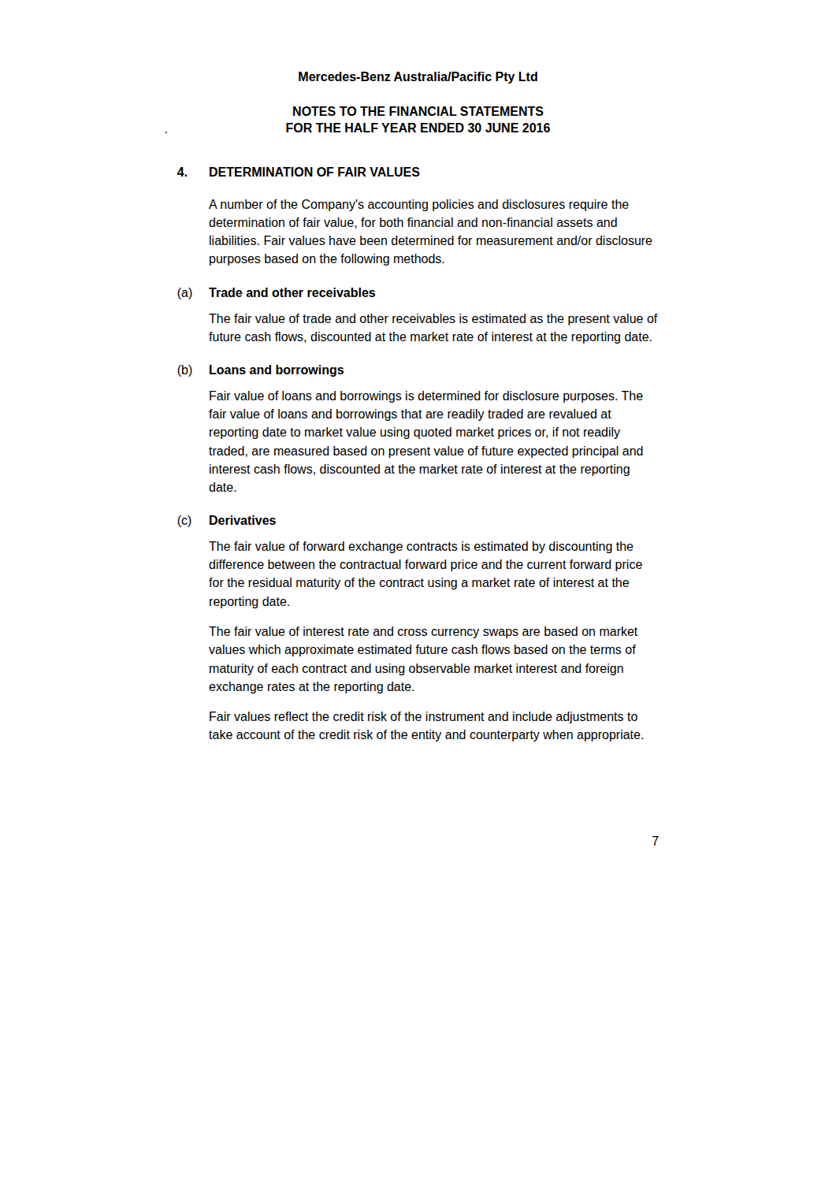Mercedes-Benz Australia/Pacific Pty Ltd
NOTES TO THE FINANCIAL STATEMENTS
FOR THE HALF YEAR ENDED 30 JUNE 2016
.
4.
DETERMINATION OF FAIR VALUES
A number of the Company's accounting policies and disclosures require the determination of fair value, for both financial and non-financial assets and liabilities. Fair values have been determined for measurement and/or disclosure purposes based on the following methods.
(a)
Trade and other receivables
The fair value of trade and other receivables is estimated as the present value of future cash flows, discounted at the market rate of interest at the reporting date.
(b)
Loans and borrowings
Fair value of loans and borrowings is determined for disclosure purposes. The fair value of loans and borrowings that are readily traded are revalued at reporting date to market value using quoted market prices or, if not readily traded, are measured based on present value of future expected principal and interest cash flows, discounted at the market rate of interest at the reporting date.
(c)
Derivatives
The fair value of forward exchange contracts is estimated by discounting the difference between the contractual forward price and the current forward price for the residual maturity of the contract using a market rate of interest at the reporting date.
The fair value of interest rate and cross currency swaps are based on market values which approximate estimated future cash flows based on the terms of maturity of each contract and using observable market interest and foreign exchange rates at the reporting date.
Fair values reflect the credit risk of the instrument and include adjustments to take account of the credit risk of the entity and counterparty when appropriate.
7